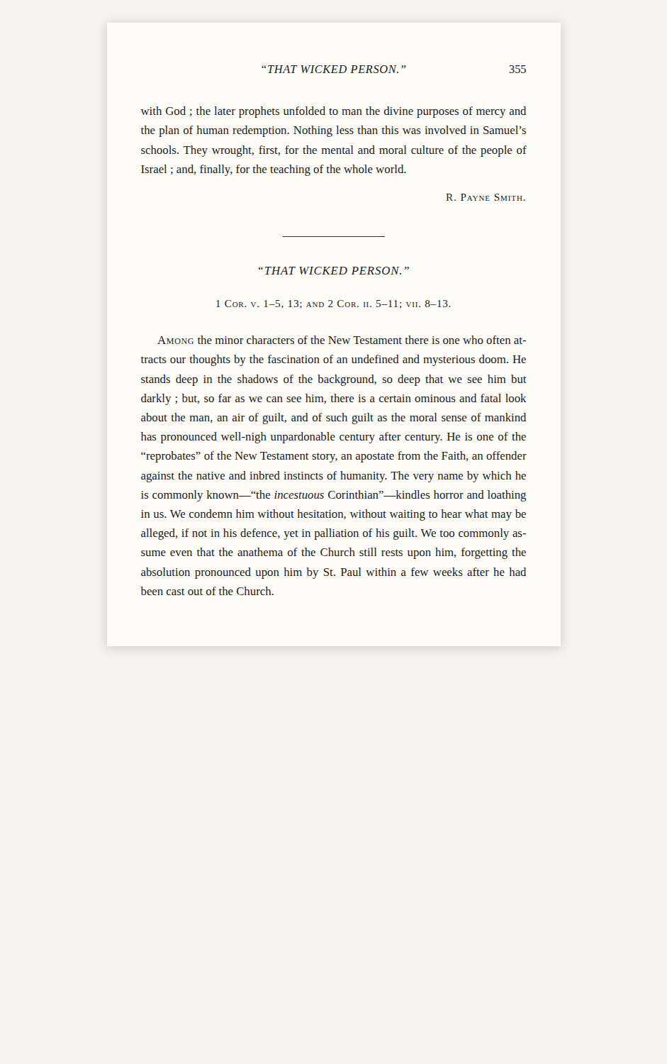“THAT WICKED PERSON.” 355
with God ; the later prophets unfolded to man the divine purposes of mercy and the plan of human redemption. Nothing less than this was involved in Samuel’s schools. They wrought, first, for the mental and moral culture of the people of Israel ; and, finally, for the teaching of the whole world.
R. Payne Smith.
“THAT WICKED PERSON.”
1 Cor. v. 1–5, 13; and 2 Cor. ii. 5–11; vii. 8–13.
Among the minor characters of the New Testament there is one who often attracts our thoughts by the fascination of an undefined and mysterious doom. He stands deep in the shadows of the background, so deep that we see him but darkly ; but, so far as we can see him, there is a certain ominous and fatal look about the man, an air of guilt, and of such guilt as the moral sense of mankind has pronounced well-nigh unpardonable century after century. He is one of the “reprobates” of the New Testament story, an apostate from the Faith, an offender against the native and inbred instincts of humanity. The very name by which he is commonly known—“the incestuous Corinthian”—kindles horror and loathing in us. We condemn him without hesitation, without waiting to hear what may be alleged, if not in his defence, yet in palliation of his guilt. We too commonly assume even that the anathema of the Church still rests upon him, forgetting the absolution pronounced upon him by St. Paul within a few weeks after he had been cast out of the Church.